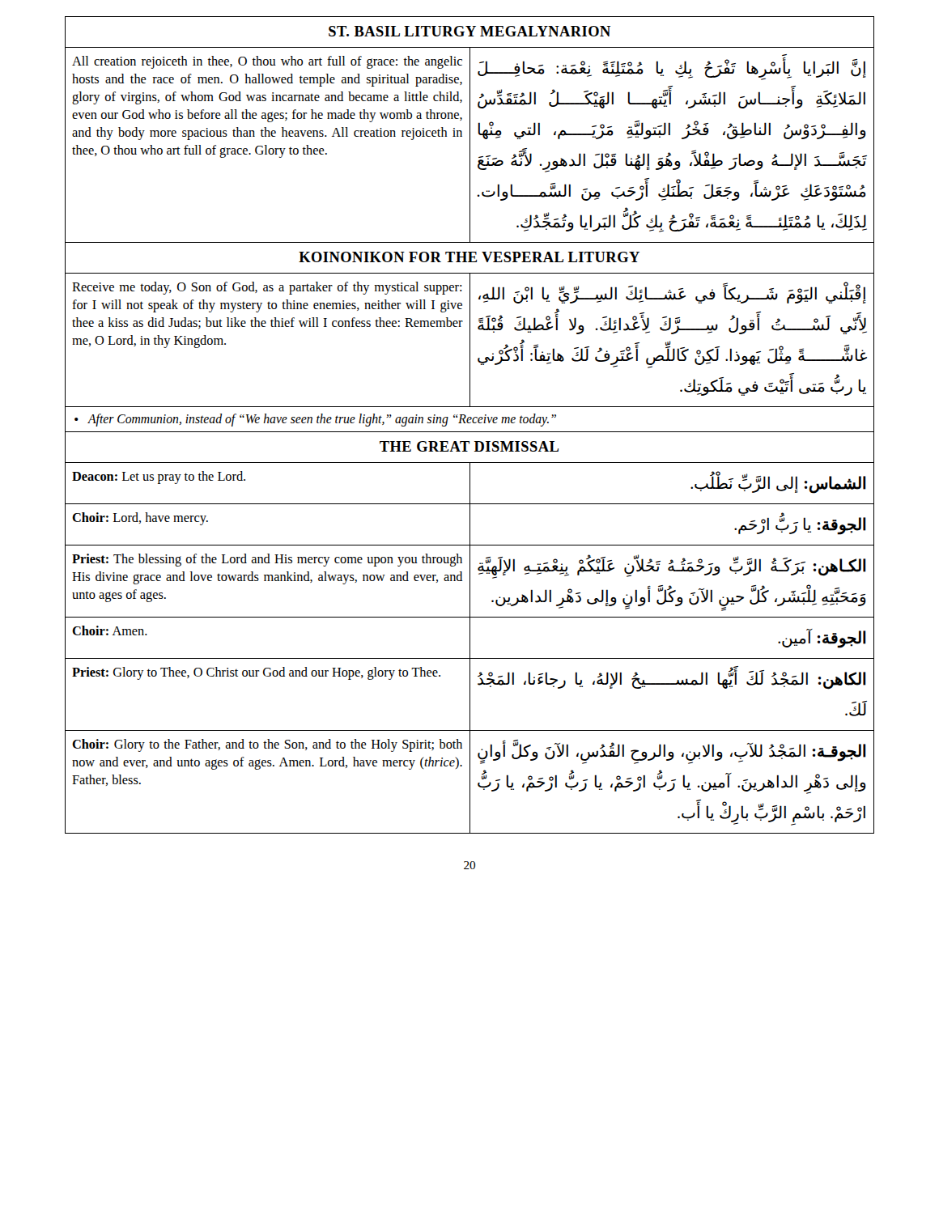| ST. BASIL LITURGY MEGALYNARION |
| All creation rejoiceth in thee, O thou who art full of grace: the angelic hosts and the race of men. O hallowed temple and spiritual paradise, glory of virgins, of whom God was incarnate and became a little child, even our God who is before all the ages; for he made thy womb a throne, and thy body more spacious than the heavens. All creation rejoiceth in thee, O thou who art full of grace. Glory to thee. | إنَّ البَرايا بِأَسْرِها تَفْرَحُ بِكِ يا مُمْتَلِئَةً نِعْمَة: مَحافِـــــلَ المَلائِكَةِ وأَجنـــاسَ البَشَر، أَيَّتهــــا الهَيْكَـــــلُ المُتَقَدِّسُ والفِـــرْدَوْسُ الناطِقُ، فَخْرُ البَتوليَّةِ مَرْيَـــــم، التي مِنْها تَجَسَّـــدَ الإلــهُ وصارَ طِفْلاً، وهُوَ إلهُنا قَبْلَ الدهورِ. لأَنَّهُ صَنَعَ مُسْتَوْدَعَكِ عَرْشاً، وجَعَلَ بَطْنَكِ أَرْحَبَ مِنَ السَّمـــــاوات. لِذَلِكَ، يا مُمْتَلِئـــــةً نِعْمَةً، تَفْرَحُ بِكِ كُلُّ البَرايا وتُمَجِّدُكِ. |
| KOINONIKON FOR THE VESPERAL LITURGY |
| Receive me today, O Son of God, as a partaker of thy mystical supper: for I will not speak of thy mystery to thine enemies, neither will I give thee a kiss as did Judas; but like the thief will I confess thee: Remember me, O Lord, in thy Kingdom. | إقْبَلْني اليَوْمَ شَـــريكاً في عَشـــائِكَ السِـــرِّيِّ يا ابْنَ اللهِ، لِأَنّي لَسْـــــتُ أَقولُ سِـــــرَّكَ لِأَعْدائِكَ. ولا أُعْطيكَ قُبْلَةً غاشَّـــــــةً مِثْلَ يَهوذا. لَكِنْ كَاللِّصِ أَعْتَرِفُ لَكَ هاتِفاً: أُذْكُرْني يا ربُّ مَتى أَتَيْتَ في مَلَكوتِك. |
| After Communion, instead of “We have seen the true light,” again sing “Receive me today.” |
| THE GREAT DISMISSAL |
| Deacon: Let us pray to the Lord. | الشماس: إلى الرَّبِّ نَطْلُب. |
| Choir: Lord, have mercy. | الجوقة: يا رَبُّ ارْحَم. |
| Priest: The blessing of the Lord and His mercy come upon you through His divine grace and love towards mankind, always, now and ever, and unto ages of ages. | الكـاهن: بَرَكَـةُ الرَّبِّ ورَحْمَتُـهُ تَحُلاّنِ عَلَيْكُمْ بِنِعْمَتِـهِ الإلَهِيَّةِ وَمَحَبَّتِهِ لِلْبَشَر، كُلَّ حينٍ الآنَ وكُلَّ أوانٍ وإلى دَهْرِ الداهرين. |
| Choir: Amen. | الجوقة: آمين. |
| Priest: Glory to Thee, O Christ our God and our Hope, glory to Thee. | الكاهن: المَجْدُ لَكَ أَيُّها المســــــيحُ الإلهُ، يا رجاءَنا، المَجْدُ لَكَ. |
| Choir: Glory to the Father, and to the Son, and to the Holy Spirit; both now and ever, and unto ages of ages. Amen. Lord, have mercy ( thrice ). Father, bless. | الجوقـة: المَجْدُ للآبِ، والابنِ، والروحِ القُدُسِ، الآنَ وكلَّ أوانٍ وإلى دَهْرِ الداهرينَ. آمين. يا رَبُّ ارْحَمْ، يا رَبُّ ارْحَمْ، يا رَبُّ ارْحَمْ. باسْمِ الرَّبِّ بارِكْ يا أَب. |
20